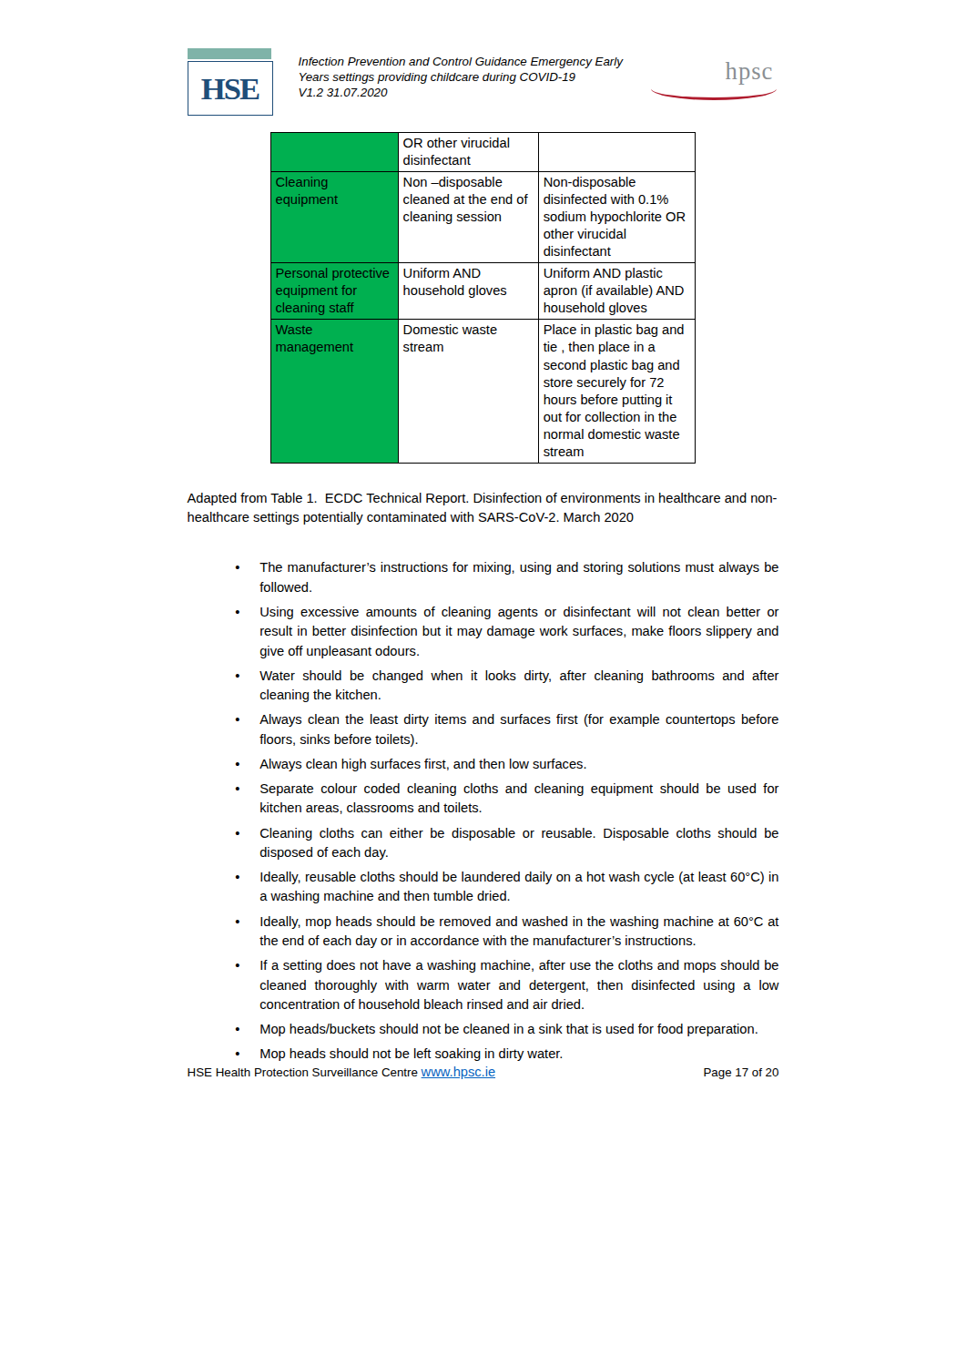HSE
Infection Prevention and Control Guidance Emergency Early Years settings providing childcare during COVID-19
V1.2 31.07.2020
hpsc
| | OR other virucidal disinfectant | |
| Cleaning equipment | Non –disposable cleaned at the end of cleaning session | Non-disposable disinfected with 0.1% sodium hypochlorite OR other virucidal disinfectant |
| Personal protective equipment for cleaning staff | Uniform AND household gloves | Uniform AND plastic apron (if available) AND household gloves |
| Waste management | Domestic waste stream | Place in plastic bag and tie , then place in a second plastic bag and store securely for 72 hours before putting it out for collection in the normal domestic waste stream |
Adapted from Table 1. ECDC Technical Report. Disinfection of environments in healthcare and non-healthcare settings potentially contaminated with SARS-CoV-2. March 2020
The manufacturer’s instructions for mixing, using and storing solutions must always be followed.
Using excessive amounts of cleaning agents or disinfectant will not clean better or result in better disinfection but it may damage work surfaces, make floors slippery and give off unpleasant odours.
Water should be changed when it looks dirty, after cleaning bathrooms and after cleaning the kitchen.
Always clean the least dirty items and surfaces first (for example countertops before floors, sinks before toilets).
Always clean high surfaces first, and then low surfaces.
Separate colour coded cleaning cloths and cleaning equipment should be used for kitchen areas, classrooms and toilets.
Cleaning cloths can either be disposable or reusable. Disposable cloths should be disposed of each day.
Ideally, reusable cloths should be laundered daily on a hot wash cycle (at least 60°C) in a washing machine and then tumble dried.
Ideally, mop heads should be removed and washed in the washing machine at 60°C at the end of each day or in accordance with the manufacturer’s instructions.
If a setting does not have a washing machine, after use the cloths and mops should be cleaned thoroughly with warm water and detergent, then disinfected using a low concentration of household bleach rinsed and air dried.
Mop heads/buckets should not be cleaned in a sink that is used for food preparation.
Mop heads should not be left soaking in dirty water.
HSE Health Protection Surveillance Centre www.hpsc.ie
Page 17 of 20